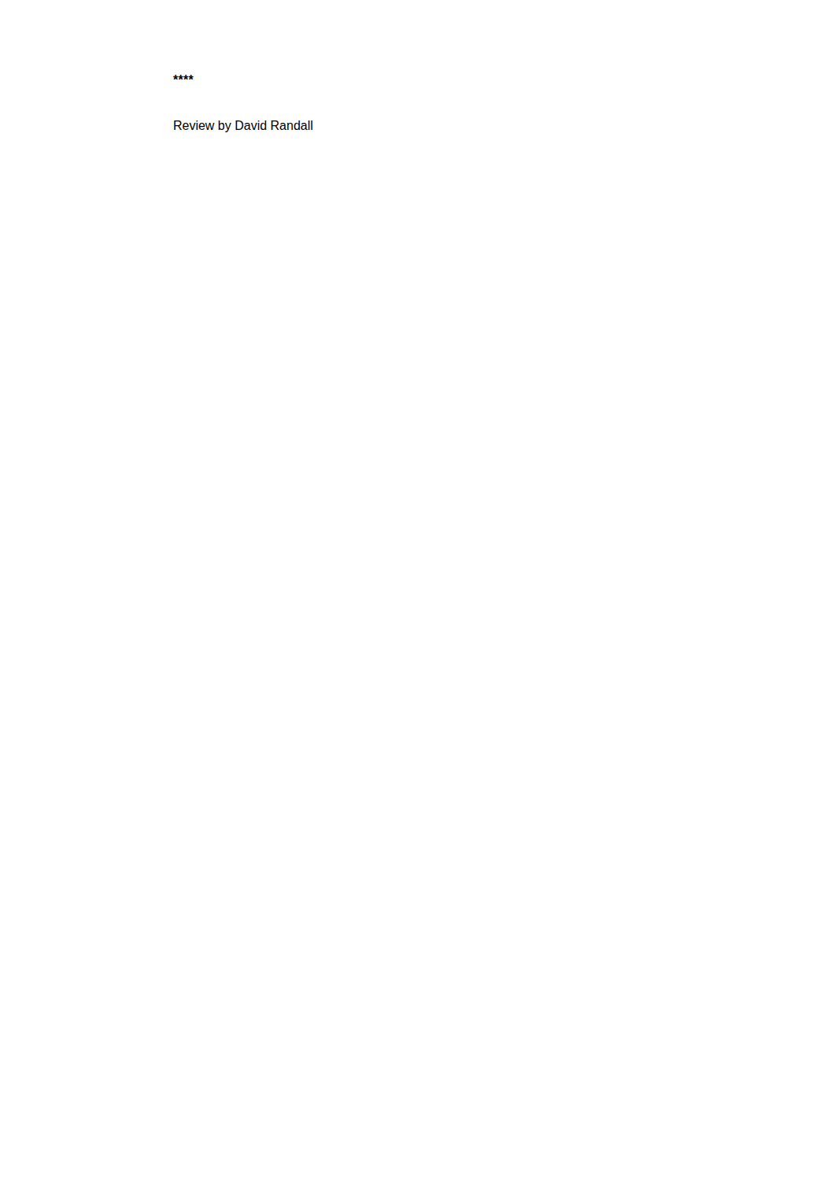****
Review by David Randall